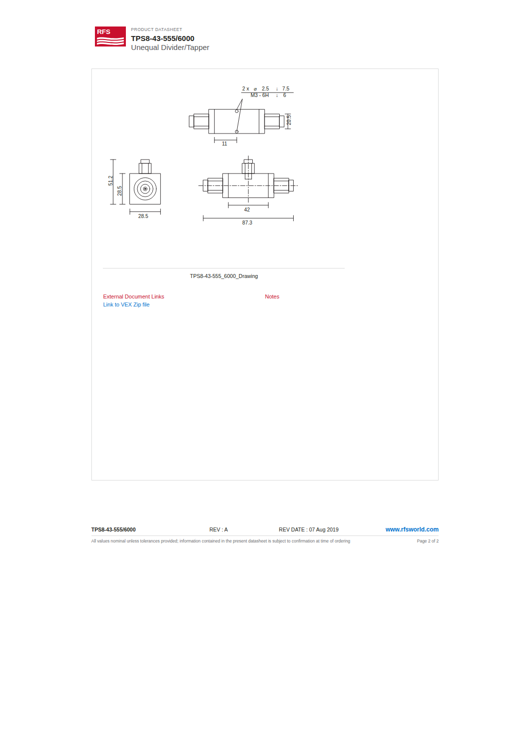RFS
PRODUCT DATASHEET
TPS8-43-555/6000
Unequal Divider/Tapper
2 x ⌀ 2.5 ↓ 7.5 M3 - 6H ↓ 6 20.5 11 51.2 28.5 28.5 42 87.3
TPS8-43-555_6000_Drawing
External Document Links
Link to VEX Zip file
Notes
TPS8-43-555/6000
REV : A
REV DATE : 07 Aug 2019
www.rfsworld.com
All values nominal unless tolerances provided; information contained in the present datasheet is subject to confirmation at time of ordering
Page 2 of 2